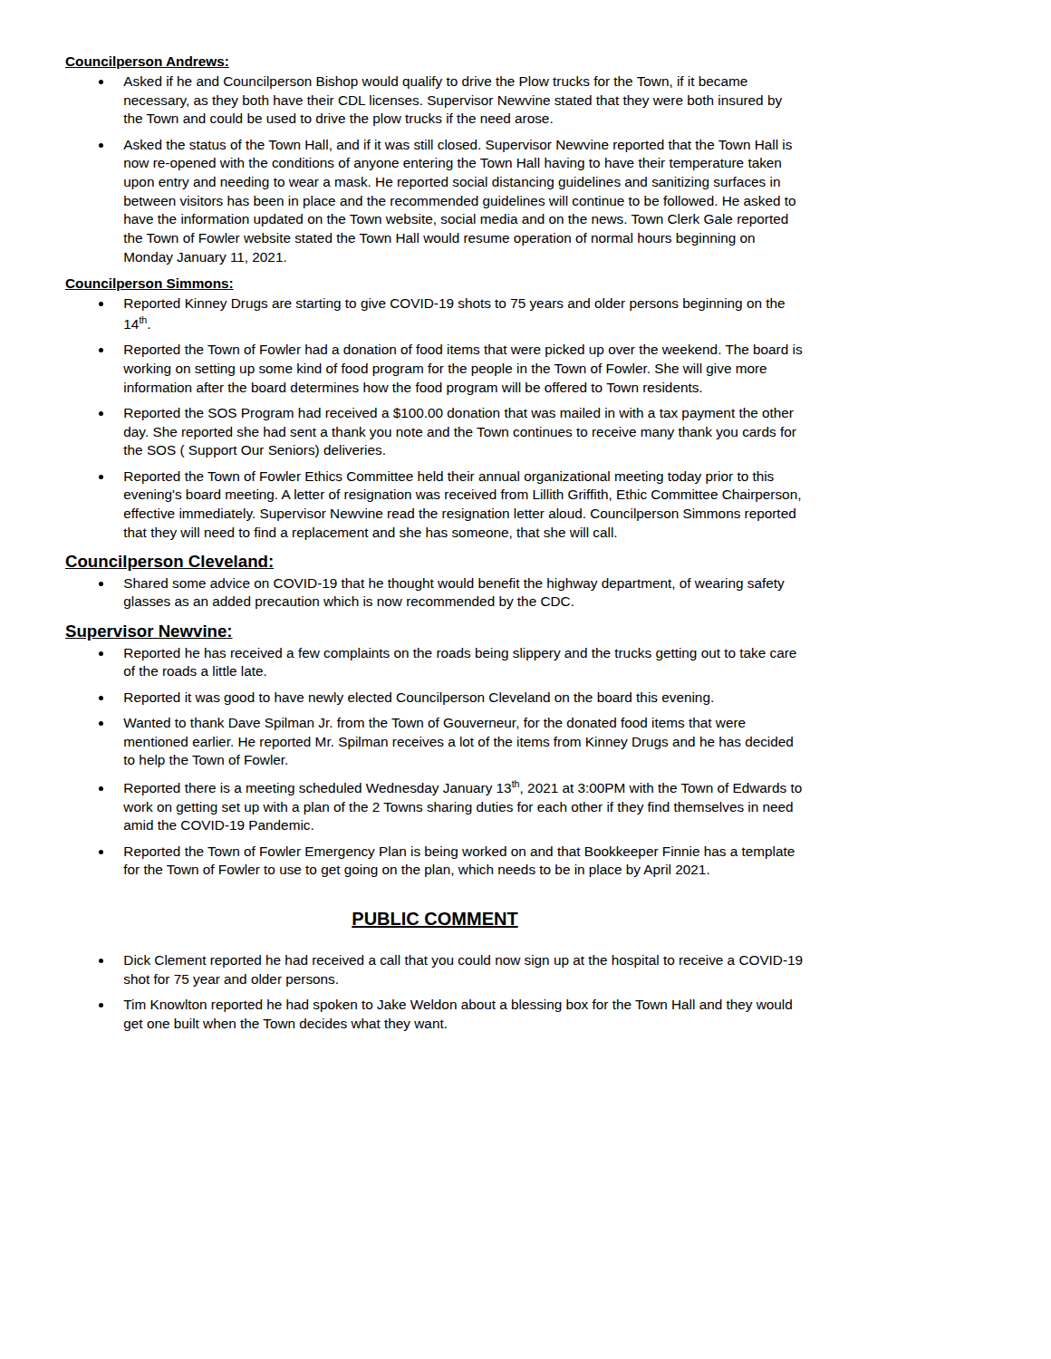Councilperson Andrews:
Asked if he and Councilperson Bishop would qualify to drive the Plow trucks for the Town, if it became necessary, as they both have their CDL licenses. Supervisor Newvine stated that they were both insured by the Town and could be used to drive the plow trucks if the need arose.
Asked the status of the Town Hall, and if it was still closed. Supervisor Newvine reported that the Town Hall is now re-opened with the conditions of anyone entering the Town Hall having to have their temperature taken upon entry and needing to wear a mask. He reported social distancing guidelines and sanitizing surfaces in between visitors has been in place and the recommended guidelines will continue to be followed. He asked to have the information updated on the Town website, social media and on the news. Town Clerk Gale reported the Town of Fowler website stated the Town Hall would resume operation of normal hours beginning on Monday January 11, 2021.
Councilperson Simmons:
Reported Kinney Drugs are starting to give COVID-19 shots to 75 years and older persons beginning on the 14th.
Reported the Town of Fowler had a donation of food items that were picked up over the weekend. The board is working on setting up some kind of food program for the people in the Town of Fowler. She will give more information after the board determines how the food program will be offered to Town residents.
Reported the SOS Program had received a $100.00 donation that was mailed in with a tax payment the other day. She reported she had sent a thank you note and the Town continues to receive many thank you cards for the SOS ( Support Our Seniors) deliveries.
Reported the Town of Fowler Ethics Committee held their annual organizational meeting today prior to this evening's board meeting. A letter of resignation was received from Lillith Griffith, Ethic Committee Chairperson, effective immediately. Supervisor Newvine read the resignation letter aloud. Councilperson Simmons reported that they will need to find a replacement and she has someone, that she will call.
Councilperson Cleveland:
Shared some advice on COVID-19 that he thought would benefit the highway department, of wearing safety glasses as an added precaution which is now recommended by the CDC.
Supervisor Newvine:
Reported he has received a few complaints on the roads being slippery and the trucks getting out to take care of the roads a little late.
Reported it was good to have newly elected Councilperson Cleveland on the board this evening.
Wanted to thank Dave Spilman Jr. from the Town of Gouverneur, for the donated food items that were mentioned earlier. He reported Mr. Spilman receives a lot of the items from Kinney Drugs and he has decided to help the Town of Fowler.
Reported there is a meeting scheduled Wednesday January 13th, 2021 at 3:00PM with the Town of Edwards to work on getting set up with a plan of the 2 Towns sharing duties for each other if they find themselves in need amid the COVID-19 Pandemic.
Reported the Town of Fowler Emergency Plan is being worked on and that Bookkeeper Finnie has a template for the Town of Fowler to use to get going on the plan, which needs to be in place by April 2021.
PUBLIC COMMENT
Dick Clement reported he had received a call that you could now sign up at the hospital to receive a COVID-19 shot for 75 year and older persons.
Tim Knowlton reported he had spoken to Jake Weldon about a blessing box for the Town Hall and they would get one built when the Town decides what they want.